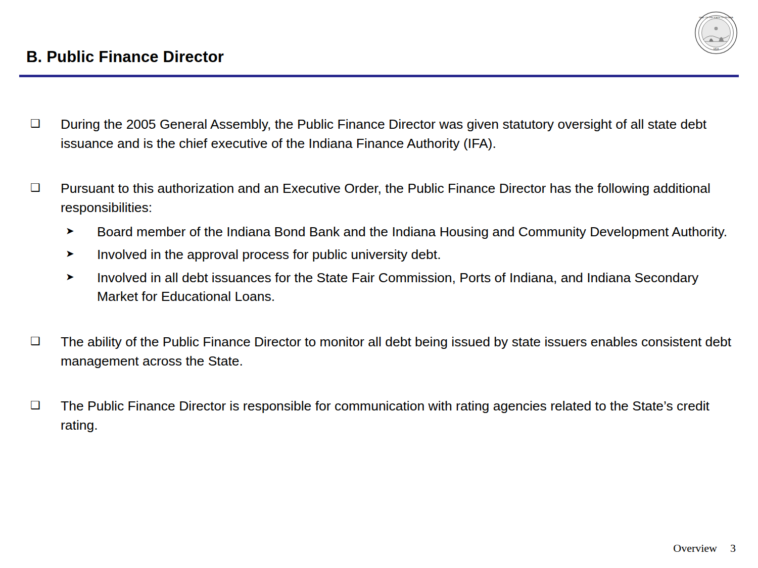SEAL OF THE STATE OF INDIANA 1816
B. Public Finance Director
During the 2005 General Assembly, the Public Finance Director was given statutory oversight of all state debt issuance and is the chief executive of the Indiana Finance Authority (IFA).
Pursuant to this authorization and an Executive Order, the Public Finance Director has the following additional responsibilities:
Board member of the Indiana Bond Bank and the Indiana Housing and Community Development Authority.
Involved in the approval process for public university debt.
Involved in all debt issuances for the State Fair Commission, Ports of Indiana, and Indiana Secondary Market for Educational Loans.
The ability of the Public Finance Director to monitor all debt being issued by state issuers enables consistent debt management across the State.
The Public Finance Director is responsible for communication with rating agencies related to the State’s credit rating.
Overview3